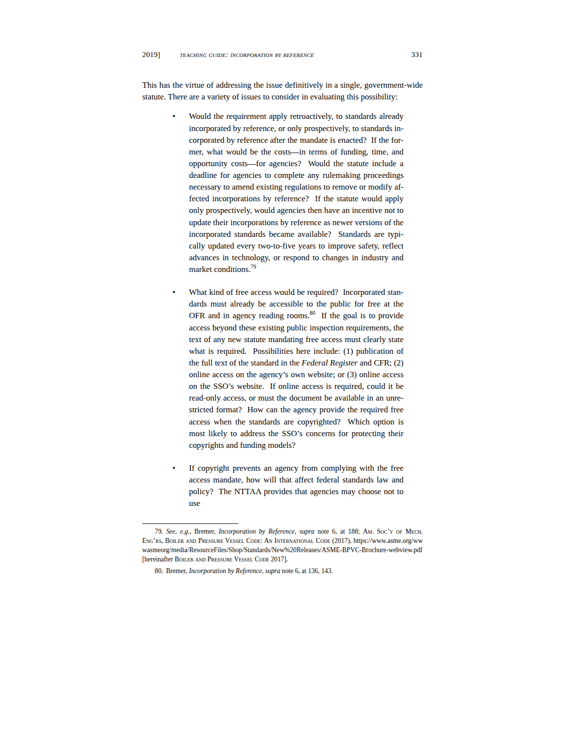2019] Teaching Guide: Incorporation by Reference 331
This has the virtue of addressing the issue definitively in a single, government-wide statute. There are a variety of issues to consider in evaluating this possibility:
Would the requirement apply retroactively, to standards already incorporated by reference, or only prospectively, to standards incorporated by reference after the mandate is enacted? If the former, what would be the costs—in terms of funding, time, and opportunity costs—for agencies? Would the statute include a deadline for agencies to complete any rulemaking proceedings necessary to amend existing regulations to remove or modify affected incorporations by reference? If the statute would apply only prospectively, would agencies then have an incentive not to update their incorporations by reference as newer versions of the incorporated standards became available? Standards are typically updated every two-to-five years to improve safety, reflect advances in technology, or respond to changes in industry and market conditions.79
What kind of free access would be required? Incorporated standards must already be accessible to the public for free at the OFR and in agency reading rooms.80 If the goal is to provide access beyond these existing public inspection requirements, the text of any new statute mandating free access must clearly state what is required. Possibilities here include: (1) publication of the full text of the standard in the Federal Register and CFR; (2) online access on the agency’s own website; or (3) online access on the SSO’s website. If online access is required, could it be read-only access, or must the document be available in an unrestricted format? How can the agency provide the required free access when the standards are copyrighted? Which option is most likely to address the SSO’s concerns for protecting their copyrights and funding models?
If copyright prevents an agency from complying with the free access mandate, how will that affect federal standards law and policy? The NTTAA provides that agencies may choose not to use
79. See, e.g., Bremer, Incorporation by Reference, supra note 6, at 188; Am. Soc’y of Mech. Eng’rs, Boiler and Pressure Vessel Code: An International Code (2017), https://www.asme.org/wwwasmeorg/media/ResourceFiles/Shop/Standards/New%20Releases/ASME-BPVC-Brochure-webview.pdf [hereinafter Boiler and Pressure Vessel Code 2017].
80. Bremer, Incorporation by Reference, supra note 6, at 136, 143.